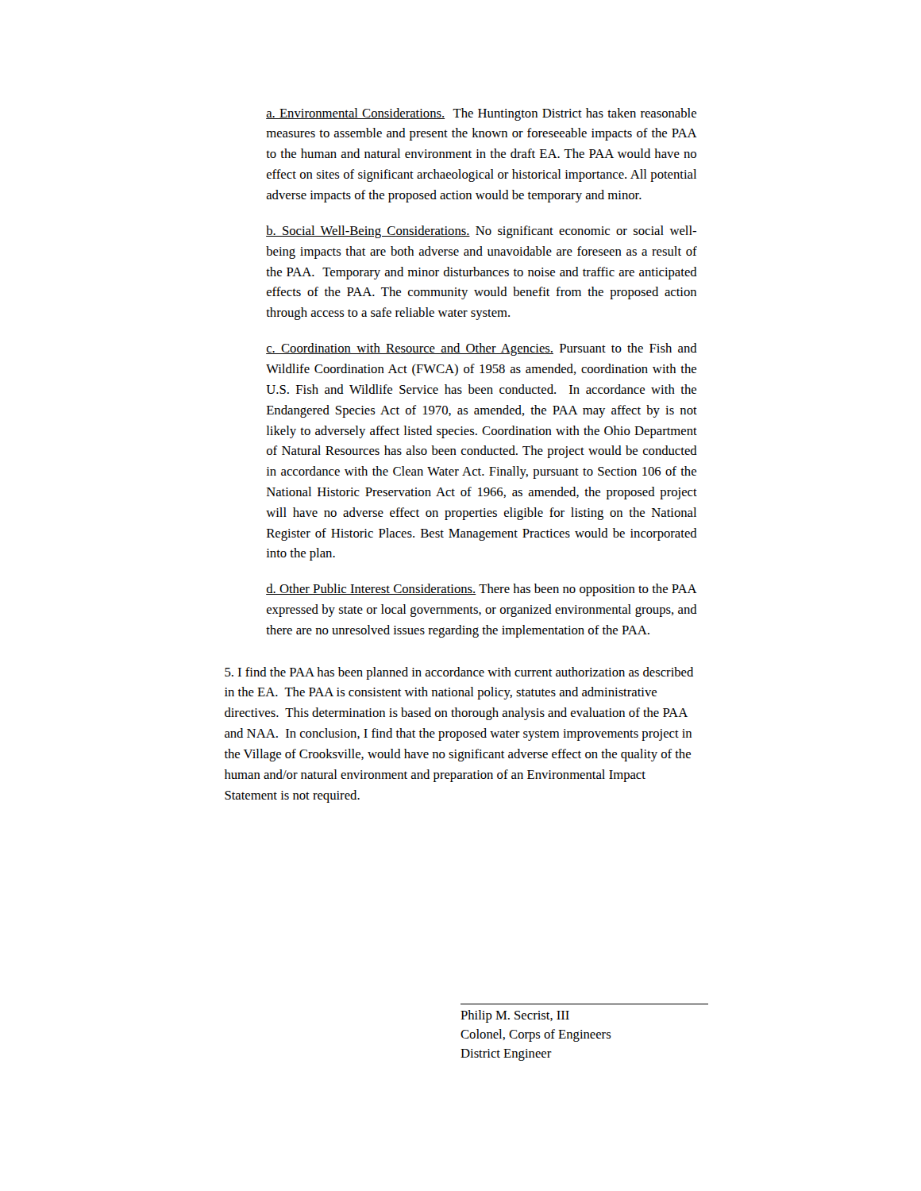a. Environmental Considerations. The Huntington District has taken reasonable measures to assemble and present the known or foreseeable impacts of the PAA to the human and natural environment in the draft EA. The PAA would have no effect on sites of significant archaeological or historical importance. All potential adverse impacts of the proposed action would be temporary and minor.
b. Social Well-Being Considerations. No significant economic or social well-being impacts that are both adverse and unavoidable are foreseen as a result of the PAA. Temporary and minor disturbances to noise and traffic are anticipated effects of the PAA. The community would benefit from the proposed action through access to a safe reliable water system.
c. Coordination with Resource and Other Agencies. Pursuant to the Fish and Wildlife Coordination Act (FWCA) of 1958 as amended, coordination with the U.S. Fish and Wildlife Service has been conducted. In accordance with the Endangered Species Act of 1970, as amended, the PAA may affect by is not likely to adversely affect listed species. Coordination with the Ohio Department of Natural Resources has also been conducted. The project would be conducted in accordance with the Clean Water Act. Finally, pursuant to Section 106 of the National Historic Preservation Act of 1966, as amended, the proposed project will have no adverse effect on properties eligible for listing on the National Register of Historic Places. Best Management Practices would be incorporated into the plan.
d. Other Public Interest Considerations. There has been no opposition to the PAA expressed by state or local governments, or organized environmental groups, and there are no unresolved issues regarding the implementation of the PAA.
5. I find the PAA has been planned in accordance with current authorization as described in the EA. The PAA is consistent with national policy, statutes and administrative directives. This determination is based on thorough analysis and evaluation of the PAA and NAA. In conclusion, I find that the proposed water system improvements project in the Village of Crooksville, would have no significant adverse effect on the quality of the human and/or natural environment and preparation of an Environmental Impact Statement is not required.
Philip M. Secrist, III
Colonel, Corps of Engineers
District Engineer